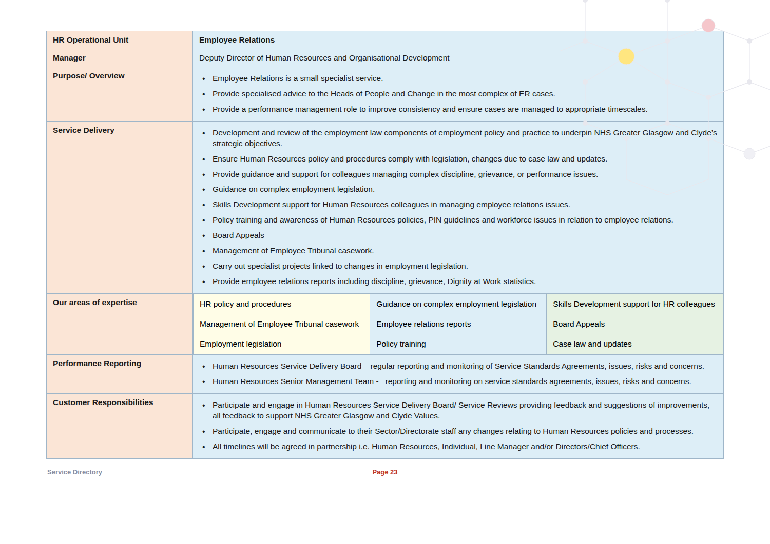| HR Operational Unit | Employee Relations |
| Manager | Deputy Director of Human Resources and Organisational Development |
| Purpose/ Overview | Employee Relations is a small specialist service. Provide specialised advice to the Heads of People and Change in the most complex of ER cases. Provide a performance management role to improve consistency and ensure cases are managed to appropriate timescales. |
| Service Delivery | Development and review of the employment law components of employment policy and practice to underpin NHS Greater Glasgow and Clyde’s strategic objectives. Ensure Human Resources policy and procedures comply with legislation, changes due to case law and updates. Provide guidance and support for colleagues managing complex discipline, grievance, or performance issues. Guidance on complex employment legislation. Skills Development support for Human Resources colleagues in managing employee relations issues. Policy training and awareness of Human Resources policies, PIN guidelines and workforce issues in relation to employee relations. Board Appeals Management of Employee Tribunal casework. Carry out specialist projects linked to changes in employment legislation. Provide employee relations reports including discipline, grievance, Dignity at Work statistics. |
| Our areas of expertise | / HR policy and procedures / Guidance on complex employment legislation / Skills Development support for HR colleagues / / Management of Employee Tribunal casework / Employee relations reports / Board Appeals / / Employment legislation / Policy training / Case law and updates / |
| Performance Reporting | Human Resources Service Delivery Board – regular reporting and monitoring of Service Standards Agreements, issues, risks and concerns. Human Resources Senior Management Team - reporting and monitoring on service standards agreements, issues, risks and concerns. |
| Customer Responsibilities | Participate and engage in Human Resources Service Delivery Board/ Service Reviews providing feedback and suggestions of improvements, all feedback to support NHS Greater Glasgow and Clyde Values. Participate, engage and communicate to their Sector/Directorate staff any changes relating to Human Resources policies and processes. All timelines will be agreed in partnership i.e. Human Resources, Individual, Line Manager and/or Directors/Chief Officers. |
Service Directory
Page 23